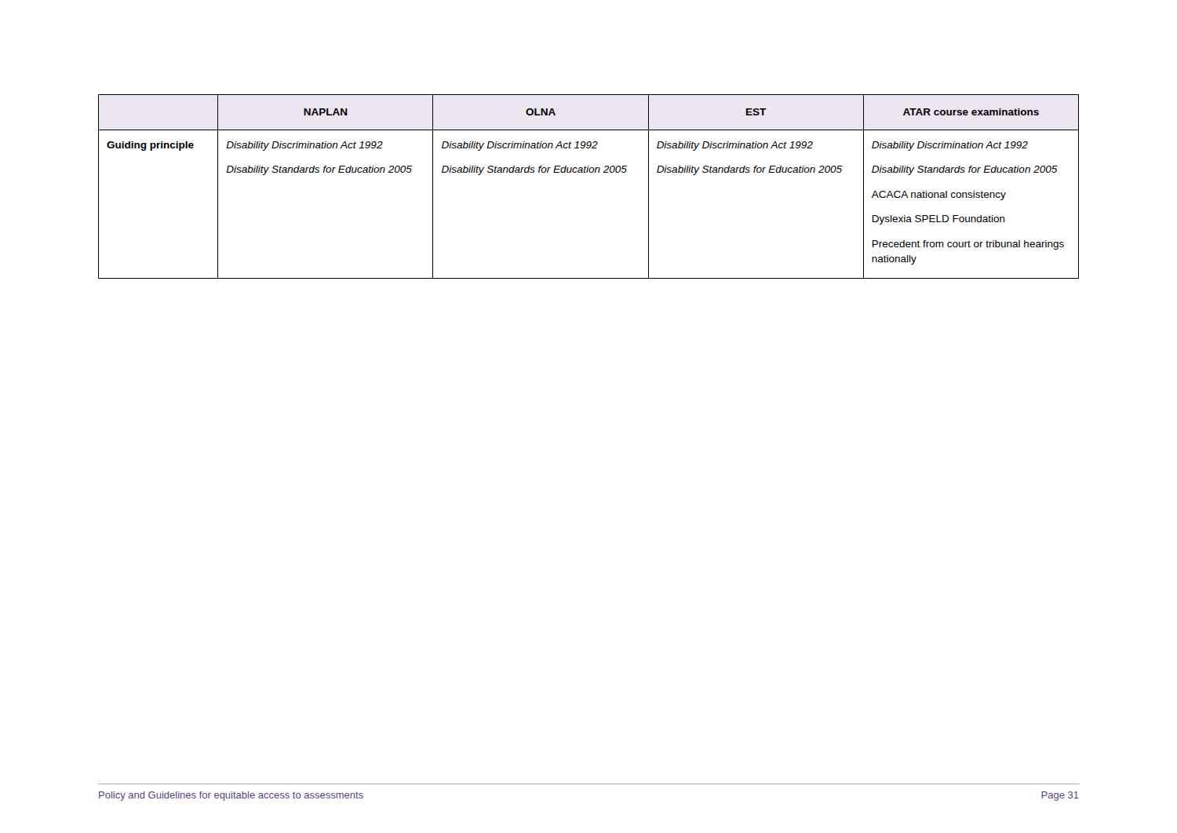| | NAPLAN | OLNA | EST | ATAR course examinations |
| --- | --- | --- | --- | --- |
| Guiding principle | Disability Discrimination Act 1992 Disability Standards for Education 2005 | Disability Discrimination Act 1992 Disability Standards for Education 2005 | Disability Discrimination Act 1992 Disability Standards for Education 2005 | Disability Discrimination Act 1992 Disability Standards for Education 2005 ACACA national consistency Dyslexia SPELD Foundation Precedent from court or tribunal hearings nationally |
Policy and Guidelines for equitable access to assessments
Page 31